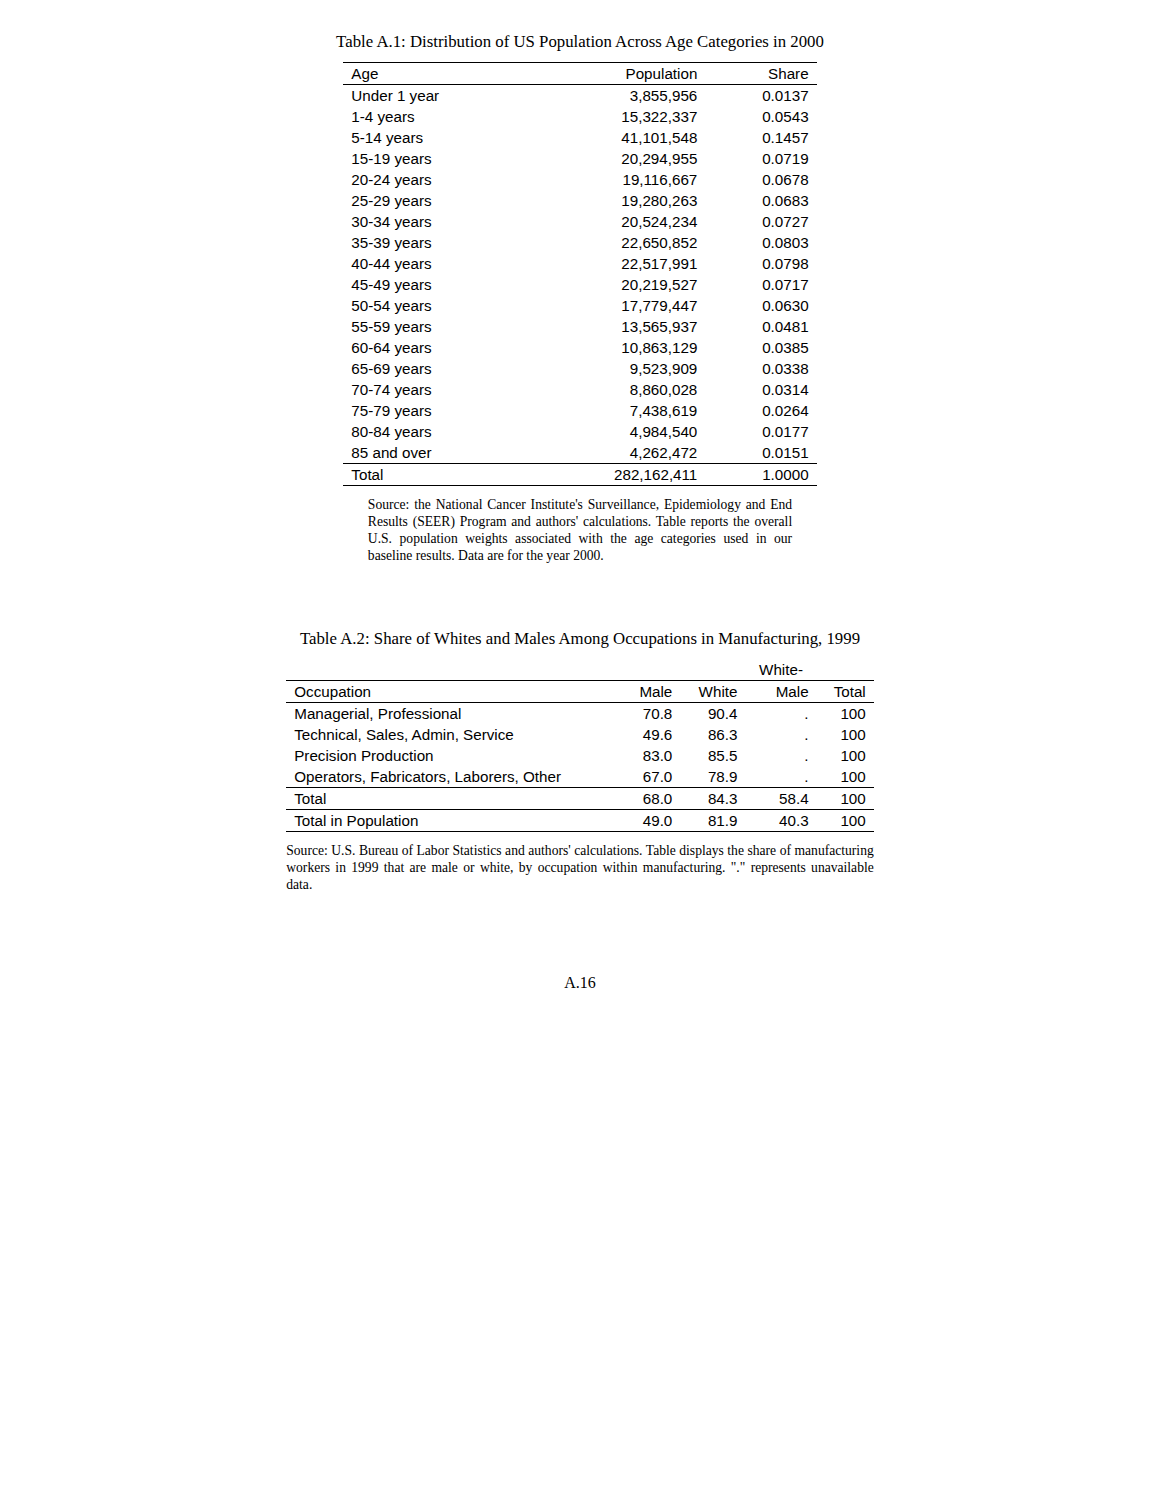Table A.1: Distribution of US Population Across Age Categories in 2000
| Age | Population | Share |
| --- | --- | --- |
| Under 1 year | 3,855,956 | 0.0137 |
| 1-4 years | 15,322,337 | 0.0543 |
| 5-14 years | 41,101,548 | 0.1457 |
| 15-19 years | 20,294,955 | 0.0719 |
| 20-24 years | 19,116,667 | 0.0678 |
| 25-29 years | 19,280,263 | 0.0683 |
| 30-34 years | 20,524,234 | 0.0727 |
| 35-39 years | 22,650,852 | 0.0803 |
| 40-44 years | 22,517,991 | 0.0798 |
| 45-49 years | 20,219,527 | 0.0717 |
| 50-54 years | 17,779,447 | 0.0630 |
| 55-59 years | 13,565,937 | 0.0481 |
| 60-64 years | 10,863,129 | 0.0385 |
| 65-69 years | 9,523,909 | 0.0338 |
| 70-74 years | 8,860,028 | 0.0314 |
| 75-79 years | 7,438,619 | 0.0264 |
| 80-84 years | 4,984,540 | 0.0177 |
| 85 and over | 4,262,472 | 0.0151 |
| Total | 282,162,411 | 1.0000 |
Source: the National Cancer Institute's Surveillance, Epidemiology and End Results (SEER) Program and authors' calculations. Table reports the overall U.S. population weights associated with the age categories used in our baseline results. Data are for the year 2000.
Table A.2: Share of Whites and Males Among Occupations in Manufacturing, 1999
| | | | White- | |
| --- | --- | --- | --- | --- |
| Occupation | Male | White | Male | Total |
| Managerial, Professional | 70.8 | 90.4 | . | 100 |
| Technical, Sales, Admin, Service | 49.6 | 86.3 | . | 100 |
| Precision Production | 83.0 | 85.5 | . | 100 |
| Operators, Fabricators, Laborers, Other | 67.0 | 78.9 | . | 100 |
| Total | 68.0 | 84.3 | 58.4 | 100 |
| Total in Population | 49.0 | 81.9 | 40.3 | 100 |
Source: U.S. Bureau of Labor Statistics and authors' calculations. Table displays the share of manufacturing workers in 1999 that are male or white, by occupation within manufacturing. "." represents unavailable data.
A.16